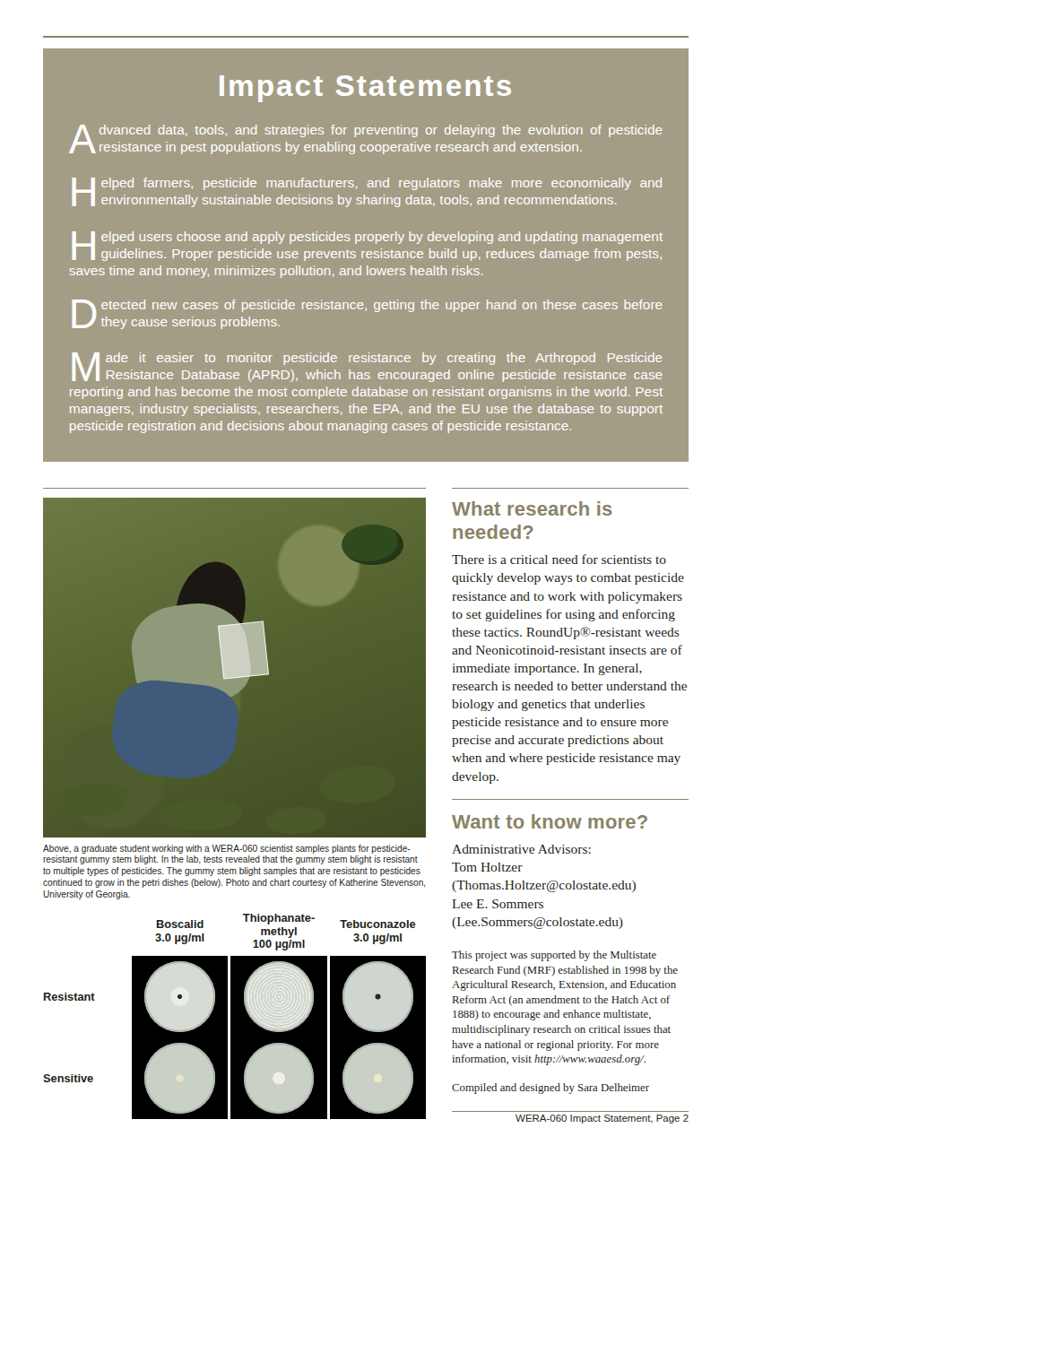Impact Statements
Advanced data, tools, and strategies for preventing or delaying the evolution of pesticide resistance in pest populations by enabling cooperative research and extension.
Helped farmers, pesticide manufacturers, and regulators make more economically and environmentally sustainable decisions by sharing data, tools, and recommendations.
Helped users choose and apply pesticides properly by developing and updating management guidelines. Proper pesticide use prevents resistance build up, reduces damage from pests, saves time and money, minimizes pollution, and lowers health risks.
Detected new cases of pesticide resistance, getting the upper hand on these cases before they cause serious problems.
Made it easier to monitor pesticide resistance by creating the Arthropod Pesticide Resistance Database (APRD), which has encouraged online pesticide resistance case reporting and has become the most complete database on resistant organisms in the world. Pest managers, industry specialists, researchers, the EPA, and the EU use the database to support pesticide registration and decisions about managing cases of pesticide resistance.
Above, a graduate student working with a WERA-060 scientist samples plants for pesticide-resistant gummy stem blight. In the lab, tests revealed that the gummy stem blight is resistant to multiple types of pesticides. The gummy stem blight samples that are resistant to pesticides continued to grow in the petri dishes (below). Photo and chart courtesy of Katherine Stevenson, University of Georgia.
| | Boscalid 3.0 µg/ml | Thiophanate-methyl 100 µg/ml | Tebuconazole 3.0 µg/ml |
| --- | --- | --- | --- |
| Resistant | | | |
| Sensitive | | | |
What research is needed?
There is a critical need for scientists to quickly develop ways to combat pesticide resistance and to work with policymakers to set guidelines for using and enforcing these tactics. RoundUp®-resistant weeds and Neonicotinoid-resistant insects are of immediate importance. In general, research is needed to better understand the biology and genetics that underlies pesticide resistance and to ensure more precise and accurate predictions about when and where pesticide resistance may develop.
Want to know more?
Administrative Advisors:
Tom Holtzer (Thomas.Holtzer@colostate.edu)
Lee E. Sommers (Lee.Sommers@colostate.edu)
This project was supported by the Multistate Research Fund (MRF) established in 1998 by the Agricultural Research, Extension, and Education Reform Act (an amendment to the Hatch Act of 1888) to encourage and enhance multistate, multidisciplinary research on critical issues that have a national or regional priority. For more information, visit http://www.waaesd.org/.
Compiled and designed by Sara Delheimer
WERA-060 Impact Statement, Page 2